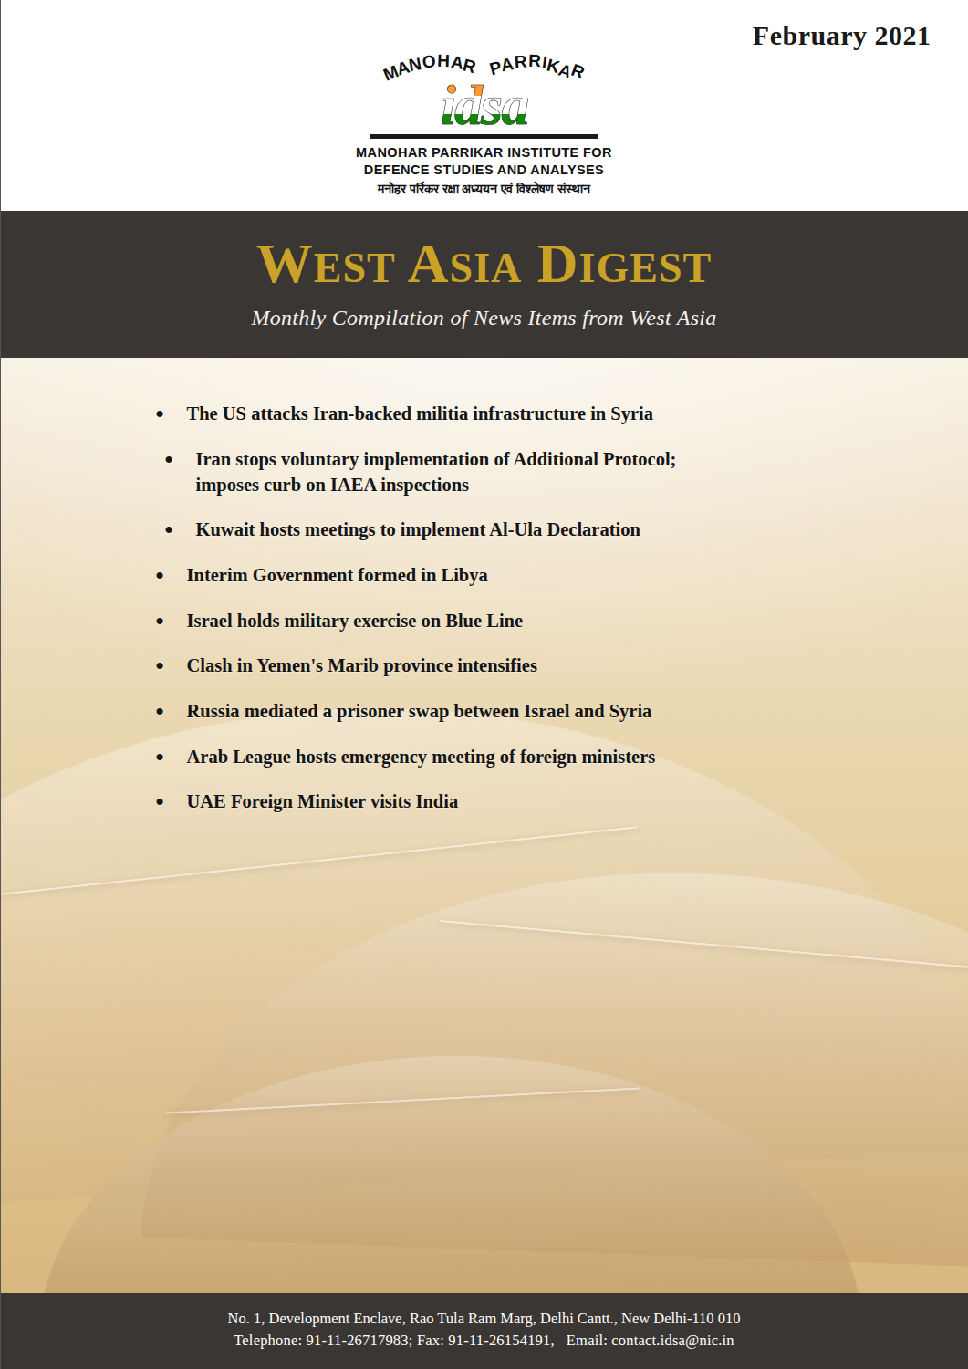February 2021
MANOHAR PARRIKAR
idsa
MANOHAR PARRIKAR INSTITUTE FOR
DEFENCE STUDIES AND ANALYSES मनोहर पर्रिकर रक्षा अध्ययन एवं विश्लेषण संस्थान
WEST ASIA DIGEST
Monthly Compilation of News Items from West Asia
The US attacks Iran-backed militia infrastructure in Syria
Iran stops voluntary implementation of Additional Protocol;
imposes curb on IAEA inspections
Kuwait hosts meetings to implement Al-Ula Declaration
Interim Government formed in Libya
Israel holds military exercise on Blue Line
Clash in Yemen's Marib province intensifies
Russia mediated a prisoner swap between Israel and Syria
Arab League hosts emergency meeting of foreign ministers
UAE Foreign Minister visits India
No. 1, Development Enclave, Rao Tula Ram Marg, Delhi Cantt., New Delhi-110 010
Telephone: 91-11-26717983; Fax: 91-11-26154191, Email: contact.idsa@nic.in